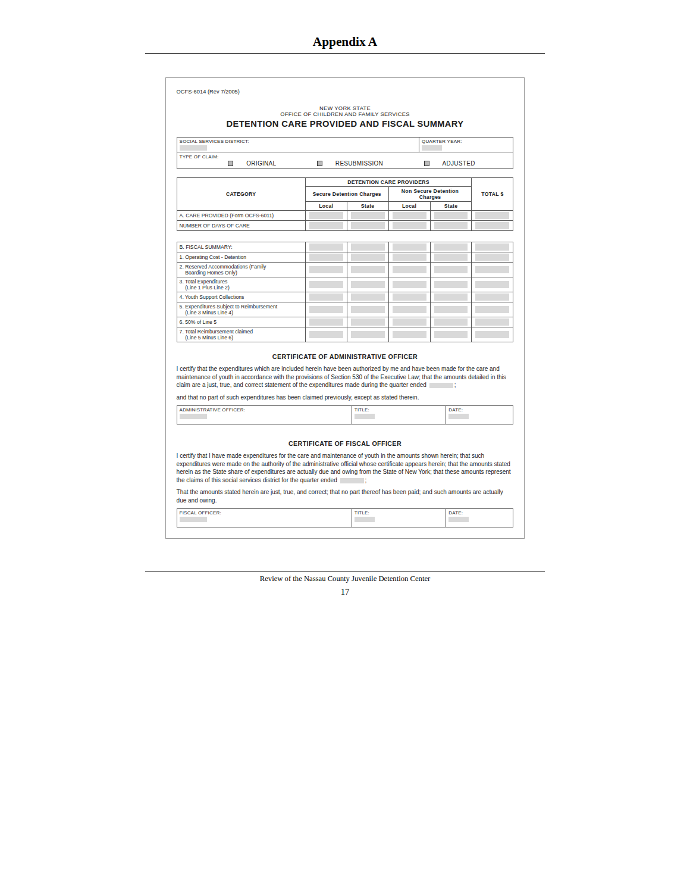Appendix A
OCFS-6014 (Rev 7/2005)
NEW YORK STATE
OFFICE OF CHILDREN AND FAMILY SERVICES
DETENTION CARE PROVIDED AND FISCAL SUMMARY
| SOCIAL SERVICES DISTRICT: | QUARTER YEAR: |
| TYPE OF CLAIM: ORIGINAL RESUBMISSION ADJUSTED |
| CATEGORY | DETENTION CARE PROVIDERS | TOTAL $ |
| --- | --- | --- |
| Secure Detention Charges | Non Secure Detention Charges |
| Local | State | Local | State |
| A. CARE PROVIDED (Form OCFS-6011) | | | | | |
| NUMBER OF DAYS OF CARE | | | | | |
| B. FISCAL SUMMARY: | | | | | |
| 1. Operating Cost - Detention | | | | | |
| 2. Reserved Accommodations (Family Boarding Homes Only) | | | | | |
| 3. Total Expenditures (Line 1 Plus Line 2) | | | | | |
| 4. Youth Support Collections | | | | | |
| 5. Expenditures Subject to Reimbursement (Line 3 Minus Line 4) | | | | | |
| 6. 50% of Line 5 | | | | | |
| 7. Total Reimbursement claimed (Line 5 Minus Line 6) | | | | | |
CERTIFICATE OF ADMINISTRATIVE OFFICER
I certify that the expenditures which are included herein have been authorized by me and have been made for the care and maintenance of youth in accordance with the provisions of Section 530 of the Executive Law; that the amounts detailed in this claim are a just, true, and correct statement of the expenditures made during the quarter ended ;
and that no part of such expenditures has been claimed previously, except as stated therein.
| ADMINISTRATIVE OFFICER: | TITLE: | DATE: |
CERTIFICATE OF FISCAL OFFICER
I certify that I have made expenditures for the care and maintenance of youth in the amounts shown herein; that such expenditures were made on the authority of the administrative official whose certificate appears herein; that the amounts stated herein as the State share of expenditures are actually due and owing from the State of New York; that these amounts represent the claims of this social services district for the quarter ended ;
That the amounts stated herein are just, true, and correct; that no part thereof has been paid; and such amounts are actually due and owing.
| FISCAL OFFICER: | TITLE: | DATE: |
Review of the Nassau County Juvenile Detention Center
17